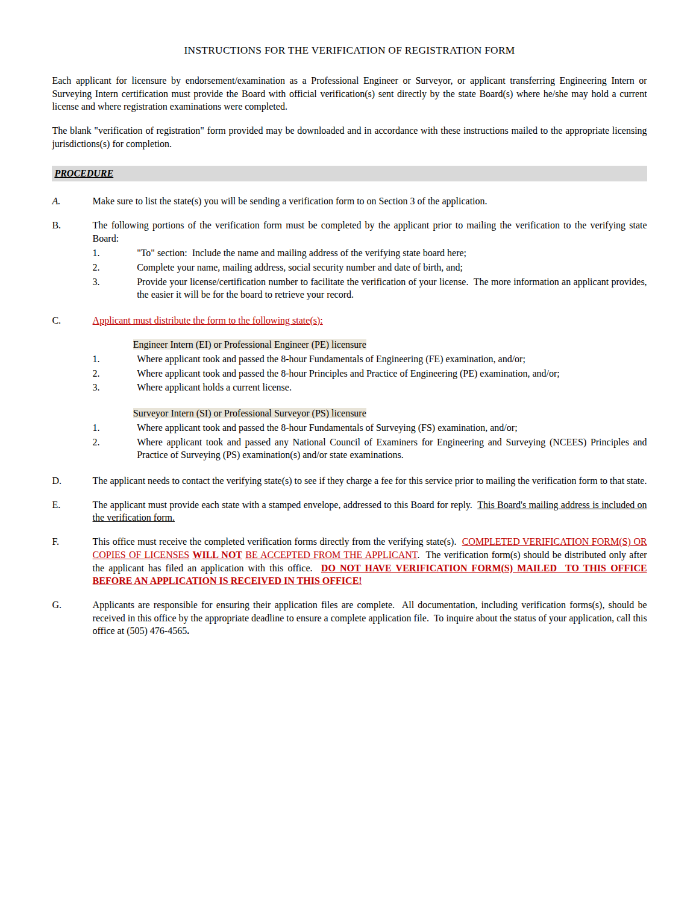INSTRUCTIONS FOR THE VERIFICATION OF REGISTRATION FORM
Each applicant for licensure by endorsement/examination as a Professional Engineer or Surveyor, or applicant transferring Engineering Intern or Surveying Intern certification must provide the Board with official verification(s) sent directly by the state Board(s) where he/she may hold a current license and where registration examinations were completed.
The blank "verification of registration" form provided may be downloaded and in accordance with these instructions mailed to the appropriate licensing jurisdictions(s) for completion.
PROCEDURE
| A. | Make sure to list the state(s) you will be sending a verification form to on Section 3 of the application. |
| B. | The following portions of the verification form must be completed by the applicant prior to mailing the verification to the verifying state Board: / 1. / "To" section: Include the name and mailing address of the verifying state board here; / / 2. / Complete your name, mailing address, social security number and date of birth, and; / / 3. / Provide your license/certification number to facilitate the verification of your license. The more information an applicant provides, the easier it will be for the board to retrieve your record. / |
| C. | Applicant must distribute the form to the following state(s): Engineer Intern (EI) or Professional Engineer (PE) licensure / 1. / Where applicant took and passed the 8-hour Fundamentals of Engineering (FE) examination, and/or; / / 2. / Where applicant took and passed the 8-hour Principles and Practice of Engineering (PE) examination, and/or; / / 3. / Where applicant holds a current license. / Surveyor Intern (SI) or Professional Surveyor (PS) licensure / 1. / Where applicant took and passed the 8-hour Fundamentals of Surveying (FS) examination, and/or; / / 2. / Where applicant took and passed any National Council of Examiners for Engineering and Surveying (NCEES) Principles and Practice of Surveying (PS) examination(s) and/or state examinations. / |
| D. | The applicant needs to contact the verifying state(s) to see if they charge a fee for this service prior to mailing the verification form to that state. |
| E. | The applicant must provide each state with a stamped envelope, addressed to this Board for reply. This Board's mailing address is included on the verification form. |
| F. | This office must receive the completed verification forms directly from the verifying state(s). COMPLETED VERIFICATION FORM(S) OR COPIES OF LICENSES WILL NOT BE ACCEPTED FROM THE APPLICANT . The verification form(s) should be distributed only after the applicant has filed an application with this office. DO NOT HAVE VERIFICATION FORM(S) MAILED TO THIS OFFICE BEFORE AN APPLICATION IS RECEIVED IN THIS OFFICE! |
| G. | Applicants are responsible for ensuring their application files are complete. All documentation, including verification forms(s), should be received in this office by the appropriate deadline to ensure a complete application file. To inquire about the status of your application, call this office at (505) 476-4565 . |